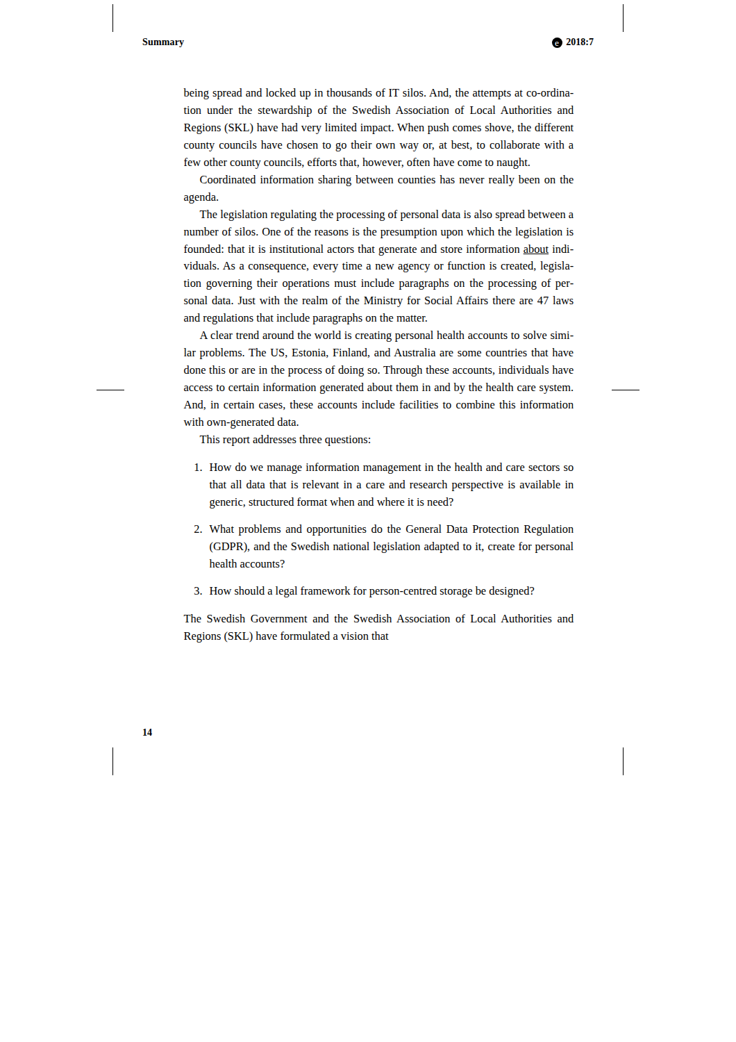Summary
e 2018:7
being spread and locked up in thousands of IT silos. And, the attempts at co-ordination under the stewardship of the Swedish Association of Local Authorities and Regions (SKL) have had very limited impact. When push comes shove, the different county councils have chosen to go their own way or, at best, to collaborate with a few other county councils, efforts that, however, often have come to naught.
Coordinated information sharing between counties has never really been on the agenda.
The legislation regulating the processing of personal data is also spread between a number of silos. One of the reasons is the presumption upon which the legislation is founded: that it is institutional actors that generate and store information about individuals. As a consequence, every time a new agency or function is created, legislation governing their operations must include paragraphs on the processing of personal data. Just with the realm of the Ministry for Social Affairs there are 47 laws and regulations that include paragraphs on the matter.
A clear trend around the world is creating personal health accounts to solve similar problems. The US, Estonia, Finland, and Australia are some countries that have done this or are in the process of doing so. Through these accounts, individuals have access to certain information generated about them in and by the health care system. And, in certain cases, these accounts include facilities to combine this information with own-generated data.
This report addresses three questions:
How do we manage information management in the health and care sectors so that all data that is relevant in a care and research perspective is available in generic, structured format when and where it is need?
What problems and opportunities do the General Data Protection Regulation (GDPR), and the Swedish national legislation adapted to it, create for personal health accounts?
How should a legal framework for person-centred storage be designed?
The Swedish Government and the Swedish Association of Local Authorities and Regions (SKL) have formulated a vision that
14